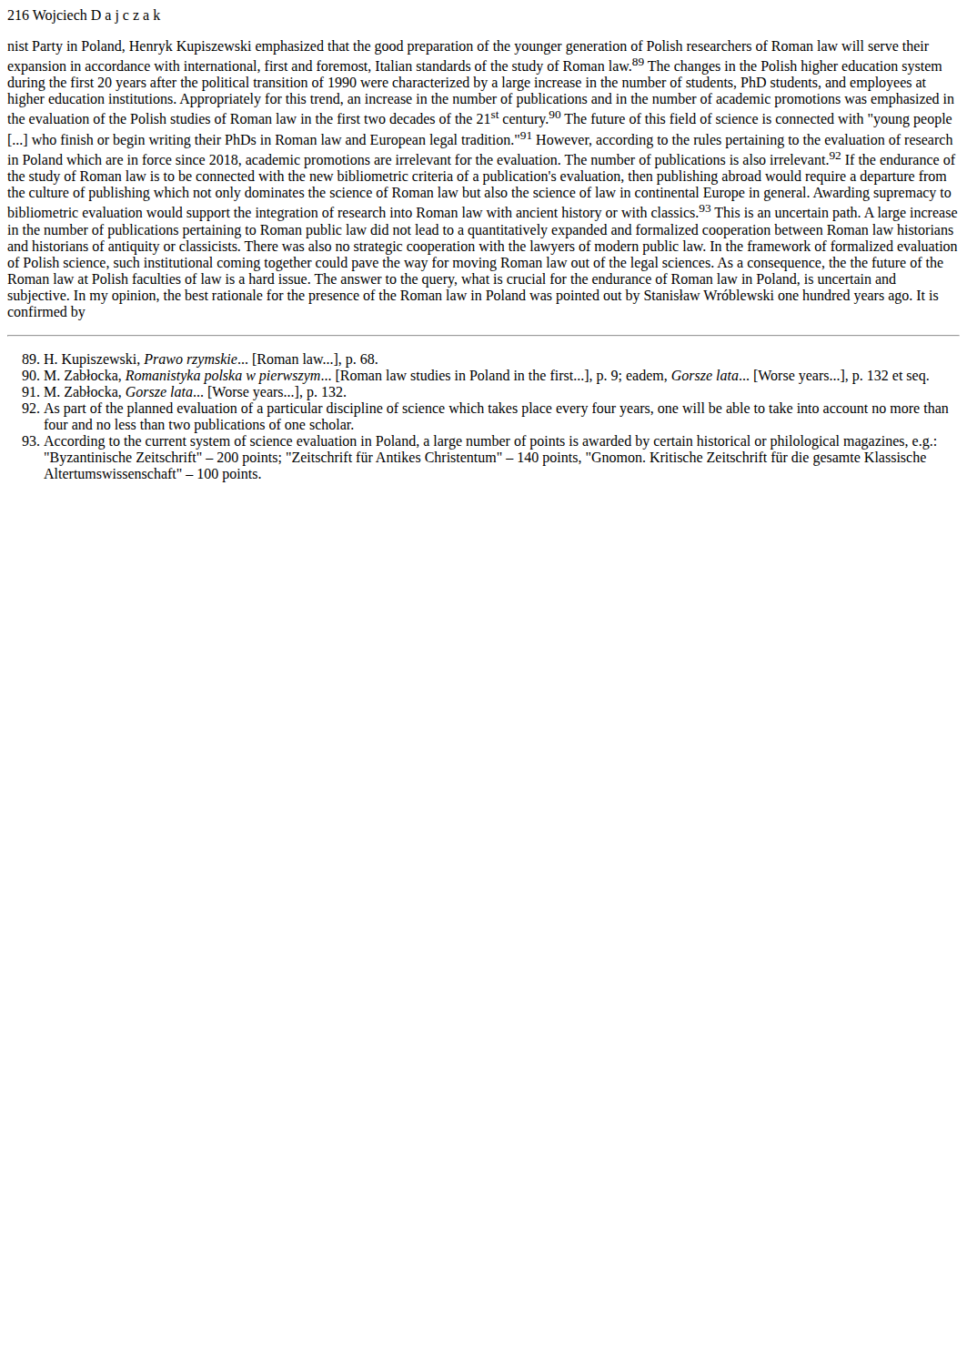216 Wojciech D a j c z a k
nist Party in Poland, Henryk Kupiszewski emphasized that the good preparation of the younger generation of Polish researchers of Roman law will serve their expansion in accordance with international, first and foremost, Italian standards of the study of Roman law.89 The changes in the Polish higher education system during the first 20 years after the political transition of 1990 were characterized by a large increase in the number of students, PhD students, and employees at higher education institutions. Appropriately for this trend, an increase in the number of publications and in the number of academic promotions was emphasized in the evaluation of the Polish studies of Roman law in the first two decades of the 21st century.90 The future of this field of science is connected with "young people [...] who finish or begin writing their PhDs in Roman law and European legal tradition."91 However, according to the rules pertaining to the evaluation of research in Poland which are in force since 2018, academic promotions are irrelevant for the evaluation. The number of publications is also irrelevant.92 If the endurance of the study of Roman law is to be connected with the new bibliometric criteria of a publication's evaluation, then publishing abroad would require a departure from the culture of publishing which not only dominates the science of Roman law but also the science of law in continental Europe in general. Awarding supremacy to bibliometric evaluation would support the integration of research into Roman law with ancient history or with classics.93 This is an uncertain path. A large increase in the number of publications pertaining to Roman public law did not lead to a quantitatively expanded and formalized cooperation between Roman law historians and historians of antiquity or classicists. There was also no strategic cooperation with the lawyers of modern public law. In the framework of formalized evaluation of Polish science, such institutional coming together could pave the way for moving Roman law out of the legal sciences. As a consequence, the the future of the Roman law at Polish faculties of law is a hard issue. The answer to the query, what is crucial for the endurance of Roman law in Poland, is uncertain and subjective. In my opinion, the best rationale for the presence of the Roman law in Poland was pointed out by Stanisław Wróblewski one hundred years ago. It is confirmed by
H. Kupiszewski, Prawo rzymskie... [Roman law...], p. 68.
M. Zabłocka, Romanistyka polska w pierwszym... [Roman law studies in Poland in the first...], p. 9; eadem, Gorsze lata... [Worse years...], p. 132 et seq.
M. Zabłocka, Gorsze lata... [Worse years...], p. 132.
As part of the planned evaluation of a particular discipline of science which takes place every four years, one will be able to take into account no more than four and no less than two publications of one scholar.
According to the current system of science evaluation in Poland, a large number of points is awarded by certain historical or philological magazines, e.g.: "Byzantinische Zeitschrift" – 200 points; "Zeitschrift für Antikes Christentum" – 140 points, "Gnomon. Kritische Zeitschrift für die gesamte Klassische Altertumswissenschaft" – 100 points.